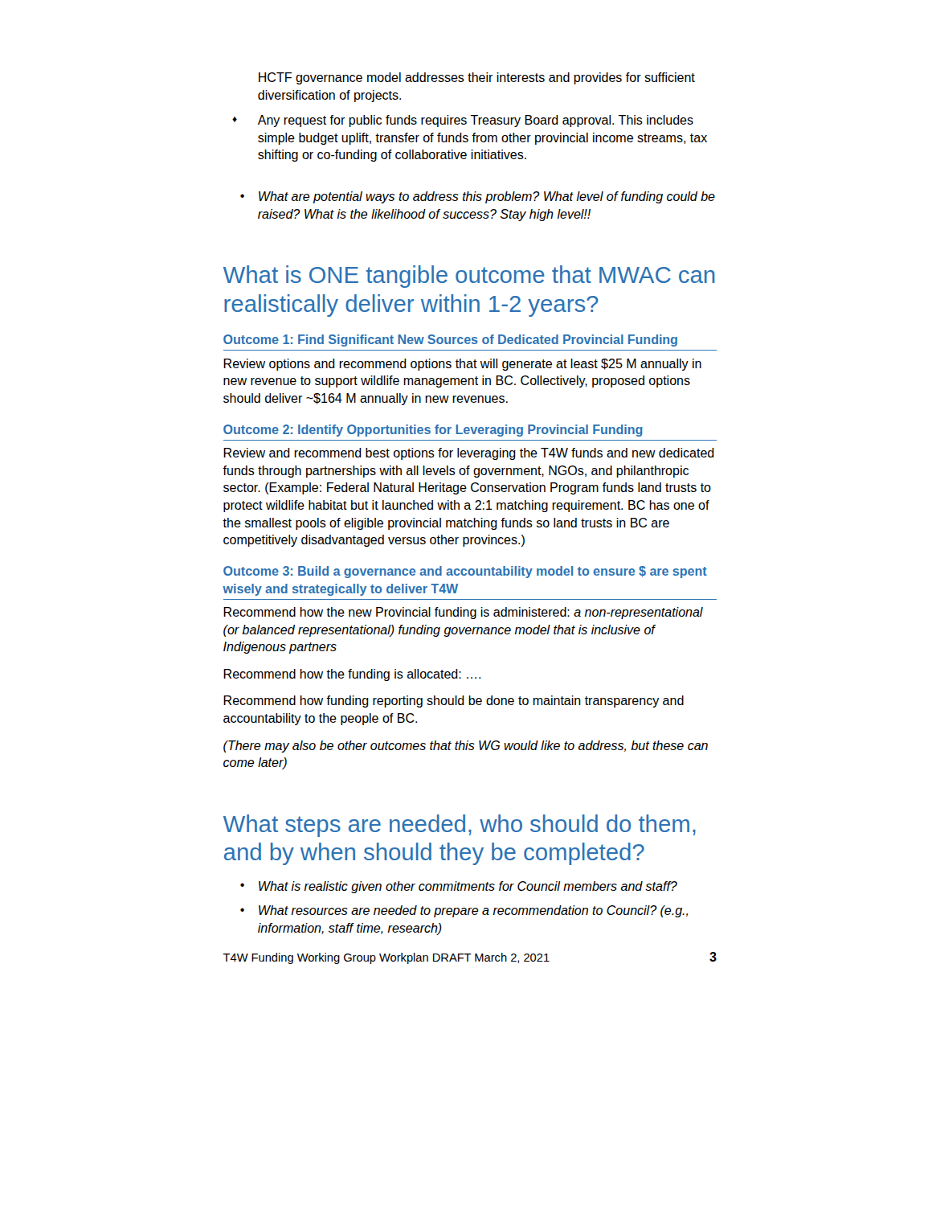HCTF governance model addresses their interests and provides for sufficient diversification of projects.
Any request for public funds requires Treasury Board approval. This includes simple budget uplift, transfer of funds from other provincial income streams, tax shifting or co-funding of collaborative initiatives.
What are potential ways to address this problem? What level of funding could be raised? What is the likelihood of success? Stay high level!!
What is ONE tangible outcome that MWAC can realistically deliver within 1-2 years?
Outcome 1: Find Significant New Sources of Dedicated Provincial Funding
Review options and recommend options that will generate at least $25 M annually in new revenue to support wildlife management in BC. Collectively, proposed options should deliver ~$164 M annually in new revenues.
Outcome 2: Identify Opportunities for Leveraging Provincial Funding
Review and recommend best options for leveraging the T4W funds and new dedicated funds through partnerships with all levels of government, NGOs, and philanthropic sector. (Example: Federal Natural Heritage Conservation Program funds land trusts to protect wildlife habitat but it launched with a 2:1 matching requirement. BC has one of the smallest pools of eligible provincial matching funds so land trusts in BC are competitively disadvantaged versus other provinces.)
Outcome 3: Build a governance and accountability model to ensure $ are spent wisely and strategically to deliver T4W
Recommend how the new Provincial funding is administered: a non-representational (or balanced representational) funding governance model that is inclusive of Indigenous partners
Recommend how the funding is allocated: ….
Recommend how funding reporting should be done to maintain transparency and accountability to the people of BC.
(There may also be other outcomes that this WG would like to address, but these can come later)
What steps are needed, who should do them, and by when should they be completed?
What is realistic given other commitments for Council members and staff?
What resources are needed to prepare a recommendation to Council? (e.g., information, staff time, research)
T4W Funding Working Group Workplan DRAFT March 2, 2021 3